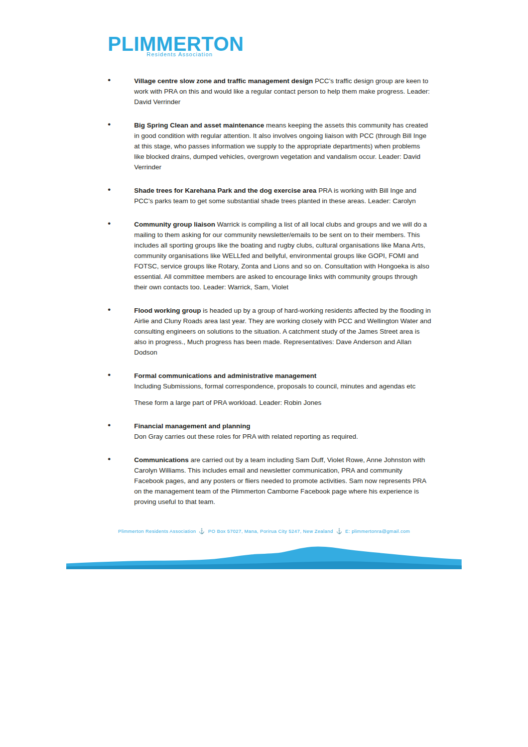PLIMMERTON Residents Association
Village centre slow zone and traffic management design PCC’s traffic design group are keen to work with PRA on this and would like a regular contact person to help them make progress. Leader: David Verrinder
Big Spring Clean and asset maintenance means keeping the assets this community has created in good condition with regular attention. It also involves ongoing liaison with PCC (through Bill Inge at this stage, who passes information we supply to the appropriate departments) when problems like blocked drains, dumped vehicles, overgrown vegetation and vandalism occur. Leader: David Verrinder
Shade trees for Karehana Park and the dog exercise area PRA is working with Bill Inge and PCC’s parks team to get some substantial shade trees planted in these areas. Leader: Carolyn
Community group liaison Warrick is compiling a list of all local clubs and groups and we will do a mailing to them asking for our community newsletter/emails to be sent on to their members. This includes all sporting groups like the boating and rugby clubs, cultural organisations like Mana Arts, community organisations like WELLfed and bellyful, environmental groups like GOPI, FOMI and FOTSC, service groups like Rotary, Zonta and Lions and so on. Consultation with Hongoeka is also essential. All committee members are asked to encourage links with community groups through their own contacts too. Leader: Warrick, Sam, Violet
Flood working group is headed up by a group of hard-working residents affected by the flooding in Airlie and Cluny Roads area last year. They are working closely with PCC and Wellington Water and consulting engineers on solutions to the situation. A catchment study of the James Street area is also in progress., Much progress has been made. Representatives: Dave Anderson and Allan Dodson
Formal communications and administrative management
Including Submissions, formal correspondence, proposals to council, minutes and agendas etc
These form a large part of PRA workload. Leader: Robin Jones
Financial management and planning
Don Gray carries out these roles for PRA with related reporting as required.
Communications are carried out by a team including Sam Duff, Violet Rowe, Anne Johnston with Carolyn Williams. This includes email and newsletter communication, PRA and community Facebook pages, and any posters or fliers needed to promote activities. Sam now represents PRA on the management team of the Plimmerton Camborne Facebook page where his experience is proving useful to that team.
Plimmerton Residents Association ⚓ PO Box 57027, Mana, Porirua City 5247, New Zealand ⚓ E: plimmertonra@gmail.com